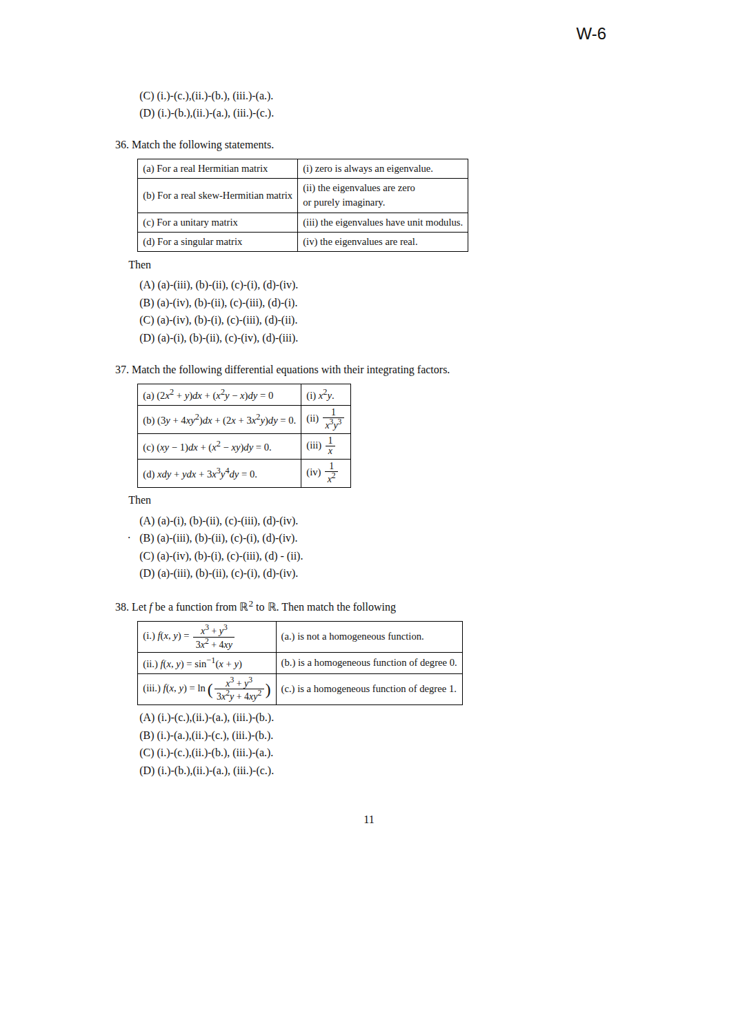W-6
(C) (i.)-(c.),(ii.)-(b.), (iii.)-(a.).
(D) (i.)-(b.),(ii.)-(a.), (iii.)-(c.).
36. Match the following statements.
| (a) For a real Hermitian matrix | (i) zero is always an eigenvalue. |
| (b) For a real skew-Hermitian matrix | (ii) the eigenvalues are zero or purely imaginary. |
| (c) For a unitary matrix | (iii) the eigenvalues have unit modulus. |
| (d) For a singular matrix | (iv) the eigenvalues are real. |
Then
(A) (a)-(iii), (b)-(ii), (c)-(i), (d)-(iv).
(B) (a)-(iv), (b)-(ii), (c)-(iii), (d)-(i).
(C) (a)-(iv), (b)-(i), (c)-(iii), (d)-(ii).
(D) (a)-(i), (b)-(ii), (c)-(iv), (d)-(iii).
37. Match the following differential equations with their integrating factors.
| (a) (2 x 2 + y ) dx + ( x 2 y − x ) dy = 0 | (i) x 2 y . |
| (b) (3 y + 4 xy 2 ) dx + (2 x + 3 x 2 y ) dy = 0. | (ii) 1 x 3 y 3 |
| (c) ( xy − 1) dx + ( x 2 − xy ) dy = 0. | (iii) 1 x |
| (d) xdy + ydx + 3 x 3 y 4 dy = 0. | (iv) 1 x 2 |
Then
(A) (a)-(i), (b)-(ii), (c)-(iii), (d)-(iv).
(B) (a)-(iii), (b)-(ii), (c)-(i), (d)-(iv).
(C) (a)-(iv), (b)-(i), (c)-(iii), (d) - (ii).
(D) (a)-(iii), (b)-(ii), (c)-(i), (d)-(iv).
38. Let f be a function from ℝ2 to ℝ. Then match the following
| (i.) f ( x , y ) = x 3 + y 3 3 x 2 + 4 xy | (a.) is not a homogeneous function. |
| (ii.) f ( x , y ) = sin −1 ( x + y ) | (b.) is a homogeneous function of degree 0. |
| (iii.) f ( x , y ) = ln ( x 3 + y 3 3 x 2 y + 4 xy 2 ) | (c.) is a homogeneous function of degree 1. |
(A) (i.)-(c.),(ii.)-(a.), (iii.)-(b.).
(B) (i.)-(a.),(ii.)-(c.), (iii.)-(b.).
(C) (i.)-(c.),(ii.)-(b.), (iii.)-(a.).
(D) (i.)-(b.),(ii.)-(a.), (iii.)-(c.).
11